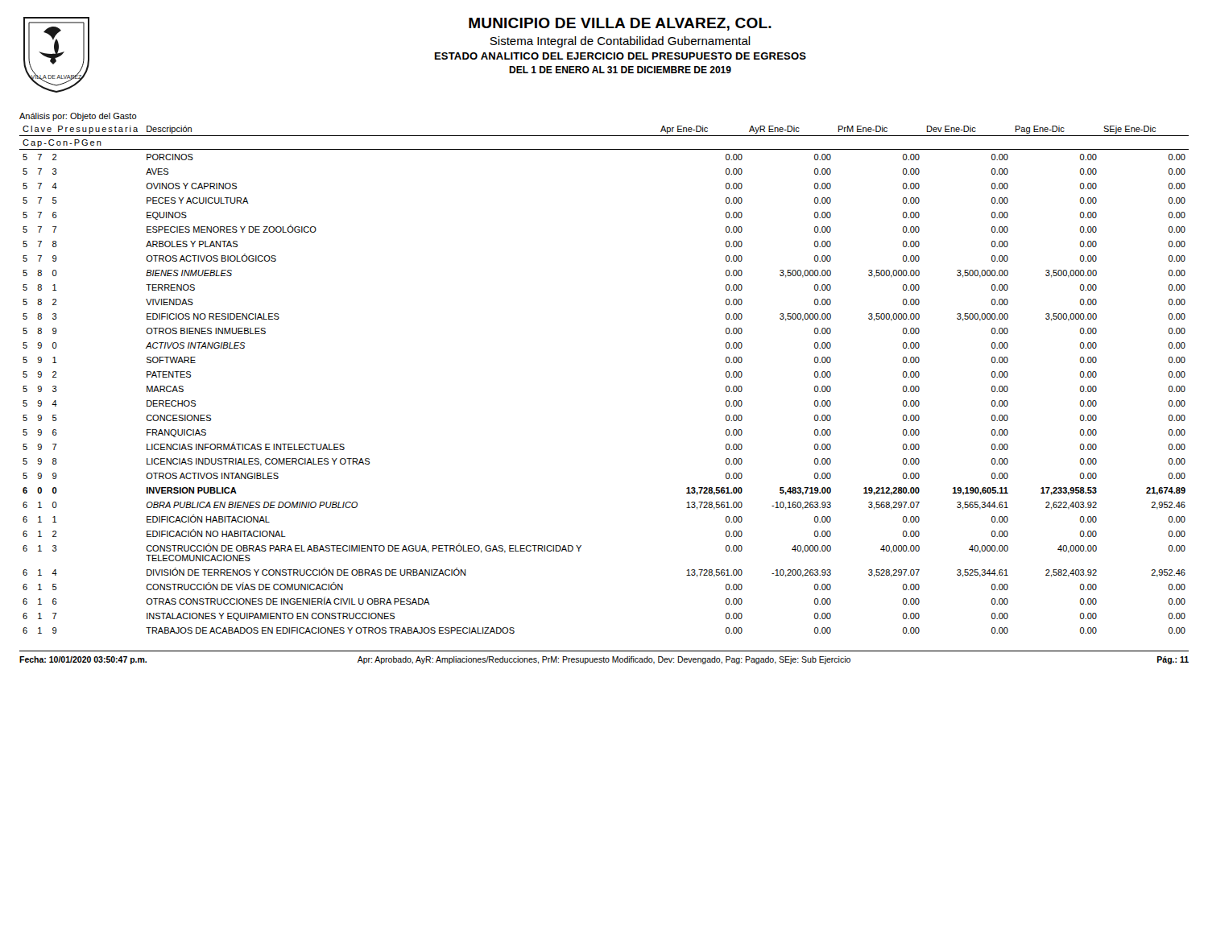VILLA DE ALVAREZ
MUNICIPIO DE VILLA DE ALVAREZ, COL.
Sistema Integral de Contabilidad Gubernamental
ESTADO ANALITICO DEL EJERCICIO DEL PRESUPUESTO DE EGRESOS
DEL 1 DE ENERO AL 31 DE DICIEMBRE DE 2019
Análisis por: Objeto del Gasto
| Clave Presupuestaria | Descripción | Apr Ene-Dic | AyR Ene-Dic | PrM Ene-Dic | Dev Ene-Dic | Pag Ene-Dic | SEje Ene-Dic |
| Cap-Con-PGen | | | | | | | |
| 5 7 2 | PORCINOS | 0.00 | 0.00 | 0.00 | 0.00 | 0.00 | 0.00 |
| 5 7 3 | AVES | 0.00 | 0.00 | 0.00 | 0.00 | 0.00 | 0.00 |
| 5 7 4 | OVINOS Y CAPRINOS | 0.00 | 0.00 | 0.00 | 0.00 | 0.00 | 0.00 |
| 5 7 5 | PECES Y ACUICULTURA | 0.00 | 0.00 | 0.00 | 0.00 | 0.00 | 0.00 |
| 5 7 6 | EQUINOS | 0.00 | 0.00 | 0.00 | 0.00 | 0.00 | 0.00 |
| 5 7 7 | ESPECIES MENORES Y DE ZOOLÓGICO | 0.00 | 0.00 | 0.00 | 0.00 | 0.00 | 0.00 |
| 5 7 8 | ARBOLES Y PLANTAS | 0.00 | 0.00 | 0.00 | 0.00 | 0.00 | 0.00 |
| 5 7 9 | OTROS ACTIVOS BIOLÓGICOS | 0.00 | 0.00 | 0.00 | 0.00 | 0.00 | 0.00 |
| 5 8 0 | BIENES INMUEBLES | 0.00 | 3,500,000.00 | 3,500,000.00 | 3,500,000.00 | 3,500,000.00 | 0.00 |
| 5 8 1 | TERRENOS | 0.00 | 0.00 | 0.00 | 0.00 | 0.00 | 0.00 |
| 5 8 2 | VIVIENDAS | 0.00 | 0.00 | 0.00 | 0.00 | 0.00 | 0.00 |
| 5 8 3 | EDIFICIOS NO RESIDENCIALES | 0.00 | 3,500,000.00 | 3,500,000.00 | 3,500,000.00 | 3,500,000.00 | 0.00 |
| 5 8 9 | OTROS BIENES INMUEBLES | 0.00 | 0.00 | 0.00 | 0.00 | 0.00 | 0.00 |
| 5 9 0 | ACTIVOS INTANGIBLES | 0.00 | 0.00 | 0.00 | 0.00 | 0.00 | 0.00 |
| 5 9 1 | SOFTWARE | 0.00 | 0.00 | 0.00 | 0.00 | 0.00 | 0.00 |
| 5 9 2 | PATENTES | 0.00 | 0.00 | 0.00 | 0.00 | 0.00 | 0.00 |
| 5 9 3 | MARCAS | 0.00 | 0.00 | 0.00 | 0.00 | 0.00 | 0.00 |
| 5 9 4 | DERECHOS | 0.00 | 0.00 | 0.00 | 0.00 | 0.00 | 0.00 |
| 5 9 5 | CONCESIONES | 0.00 | 0.00 | 0.00 | 0.00 | 0.00 | 0.00 |
| 5 9 6 | FRANQUICIAS | 0.00 | 0.00 | 0.00 | 0.00 | 0.00 | 0.00 |
| 5 9 7 | LICENCIAS INFORMÁTICAS E INTELECTUALES | 0.00 | 0.00 | 0.00 | 0.00 | 0.00 | 0.00 |
| 5 9 8 | LICENCIAS INDUSTRIALES, COMERCIALES Y OTRAS | 0.00 | 0.00 | 0.00 | 0.00 | 0.00 | 0.00 |
| 5 9 9 | OTROS ACTIVOS INTANGIBLES | 0.00 | 0.00 | 0.00 | 0.00 | 0.00 | 0.00 |
| 6 0 0 | INVERSION PUBLICA | 13,728,561.00 | 5,483,719.00 | 19,212,280.00 | 19,190,605.11 | 17,233,958.53 | 21,674.89 |
| 6 1 0 | OBRA PUBLICA EN BIENES DE DOMINIO PUBLICO | 13,728,561.00 | -10,160,263.93 | 3,568,297.07 | 3,565,344.61 | 2,622,403.92 | 2,952.46 |
| 6 1 1 | EDIFICACIÓN HABITACIONAL | 0.00 | 0.00 | 0.00 | 0.00 | 0.00 | 0.00 |
| 6 1 2 | EDIFICACIÓN NO HABITACIONAL | 0.00 | 0.00 | 0.00 | 0.00 | 0.00 | 0.00 |
| 6 1 3 | CONSTRUCCIÓN DE OBRAS PARA EL ABASTECIMIENTO DE AGUA, PETRÓLEO, GAS, ELECTRICIDAD Y TELECOMUNICACIONES | 0.00 | 40,000.00 | 40,000.00 | 40,000.00 | 40,000.00 | 0.00 |
| 6 1 4 | DIVISIÓN DE TERRENOS Y CONSTRUCCIÓN DE OBRAS DE URBANIZACIÓN | 13,728,561.00 | -10,200,263.93 | 3,528,297.07 | 3,525,344.61 | 2,582,403.92 | 2,952.46 |
| 6 1 5 | CONSTRUCCIÓN DE VÍAS DE COMUNICACIÓN | 0.00 | 0.00 | 0.00 | 0.00 | 0.00 | 0.00 |
| 6 1 6 | OTRAS CONSTRUCCIONES DE INGENIERÍA CIVIL U OBRA PESADA | 0.00 | 0.00 | 0.00 | 0.00 | 0.00 | 0.00 |
| 6 1 7 | INSTALACIONES Y EQUIPAMIENTO EN CONSTRUCCIONES | 0.00 | 0.00 | 0.00 | 0.00 | 0.00 | 0.00 |
| 6 1 9 | TRABAJOS DE ACABADOS EN EDIFICACIONES Y OTROS TRABAJOS ESPECIALIZADOS | 0.00 | 0.00 | 0.00 | 0.00 | 0.00 | 0.00 |
Fecha: 10/01/2020 03:50:47 p.m. Apr: Aprobado, AyR: Ampliaciones/Reducciones, PrM: Presupuesto Modificado, Dev: Devengado, Pag: Pagado, SEje: Sub Ejercicio Pág.: 11